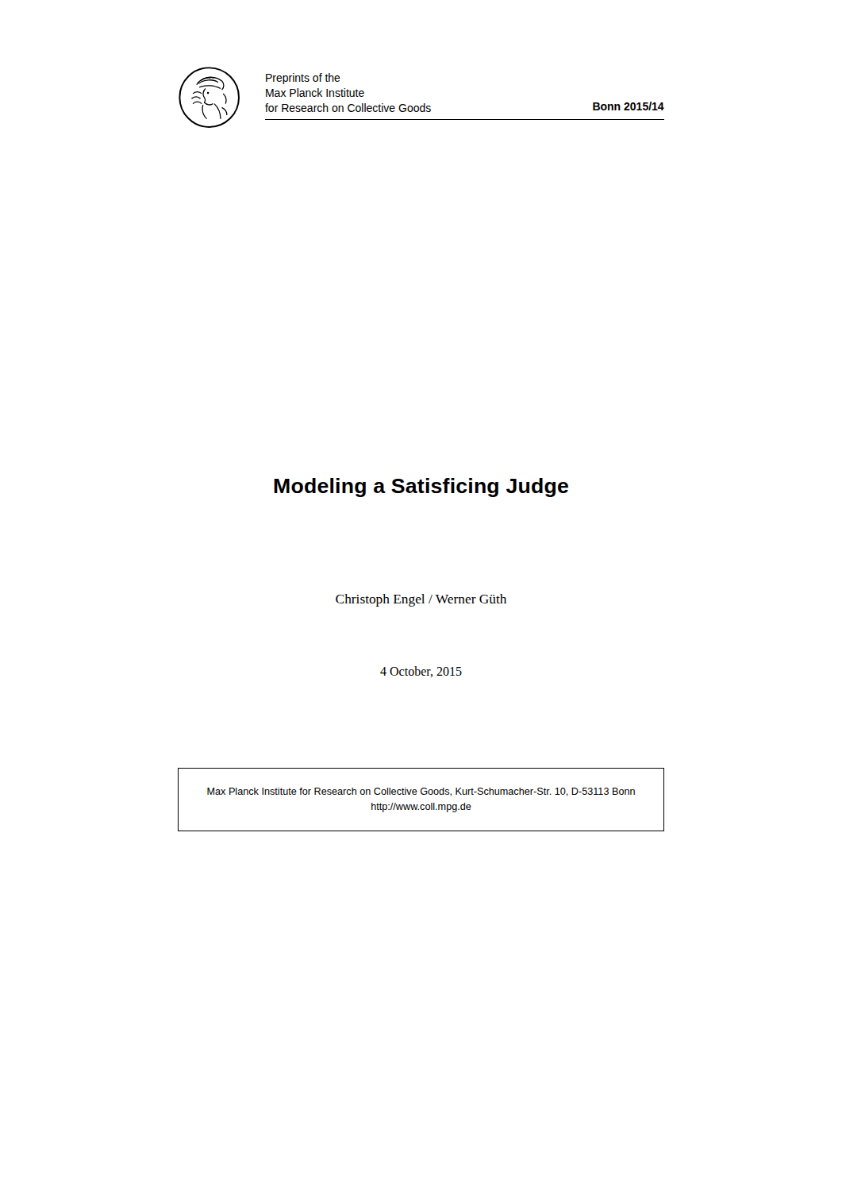Preprints of the
Max Planck Institute
for Research on Collective Goods
Bonn 2015/14
Modeling a Satisficing Judge
Christoph Engel / Werner Güth
4 October, 2015
Max Planck Institute for Research on Collective Goods, Kurt-Schumacher-Str. 10, D-53113 Bonn
http://www.coll.mpg.de